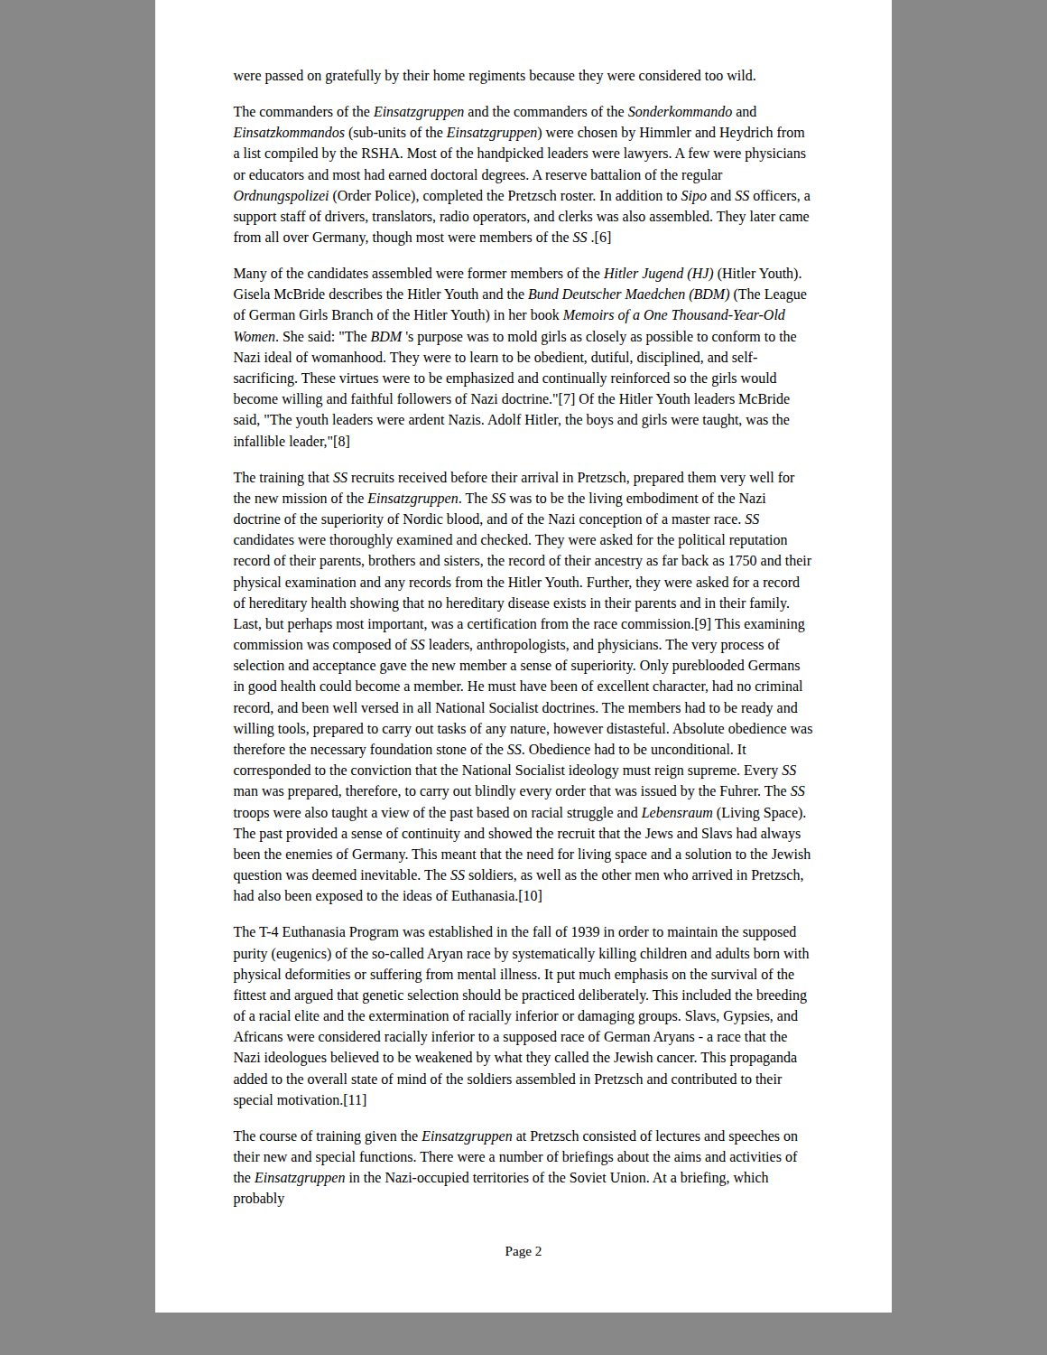were passed on gratefully by their home regiments because they were considered too wild.
The commanders of the Einsatzgruppen and the commanders of the Sonderkommando and Einsatzkommandos (sub-units of the Einsatzgruppen) were chosen by Himmler and Heydrich from a list compiled by the RSHA. Most of the handpicked leaders were lawyers. A few were physicians or educators and most had earned doctoral degrees. A reserve battalion of the regular Ordnungspolizei (Order Police), completed the Pretzsch roster. In addition to Sipo and SS officers, a support staff of drivers, translators, radio operators, and clerks was also assembled. They later came from all over Germany, though most were members of the SS .[6]
Many of the candidates assembled were former members of the Hitler Jugend (HJ) (Hitler Youth). Gisela McBride describes the Hitler Youth and the Bund Deutscher Maedchen (BDM) (The League of German Girls Branch of the Hitler Youth) in her book Memoirs of a One Thousand-Year-Old Women. She said: "The BDM 's purpose was to mold girls as closely as possible to conform to the Nazi ideal of womanhood. They were to learn to be obedient, dutiful, disciplined, and self-sacrificing. These virtues were to be emphasized and continually reinforced so the girls would become willing and faithful followers of Nazi doctrine."[7] Of the Hitler Youth leaders McBride said, "The youth leaders were ardent Nazis. Adolf Hitler, the boys and girls were taught, was the infallible leader,"[8]
The training that SS recruits received before their arrival in Pretzsch, prepared them very well for the new mission of the Einsatzgruppen. The SS was to be the living embodiment of the Nazi doctrine of the superiority of Nordic blood, and of the Nazi conception of a master race. SS candidates were thoroughly examined and checked. They were asked for the political reputation record of their parents, brothers and sisters, the record of their ancestry as far back as 1750 and their physical examination and any records from the Hitler Youth. Further, they were asked for a record of hereditary health showing that no hereditary disease exists in their parents and in their family. Last, but perhaps most important, was a certification from the race commission.[9] This examining commission was composed of SS leaders, anthropologists, and physicians. The very process of selection and acceptance gave the new member a sense of superiority. Only pureblooded Germans in good health could become a member. He must have been of excellent character, had no criminal record, and been well versed in all National Socialist doctrines. The members had to be ready and willing tools, prepared to carry out tasks of any nature, however distasteful. Absolute obedience was therefore the necessary foundation stone of the SS. Obedience had to be unconditional. It corresponded to the conviction that the National Socialist ideology must reign supreme. Every SS man was prepared, therefore, to carry out blindly every order that was issued by the Fuhrer. The SS troops were also taught a view of the past based on racial struggle and Lebensraum (Living Space). The past provided a sense of continuity and showed the recruit that the Jews and Slavs had always been the enemies of Germany. This meant that the need for living space and a solution to the Jewish question was deemed inevitable. The SS soldiers, as well as the other men who arrived in Pretzsch, had also been exposed to the ideas of Euthanasia.[10]
The T-4 Euthanasia Program was established in the fall of 1939 in order to maintain the supposed purity (eugenics) of the so-called Aryan race by systematically killing children and adults born with physical deformities or suffering from mental illness. It put much emphasis on the survival of the fittest and argued that genetic selection should be practiced deliberately. This included the breeding of a racial elite and the extermination of racially inferior or damaging groups. Slavs, Gypsies, and Africans were considered racially inferior to a supposed race of German Aryans - a race that the Nazi ideologues believed to be weakened by what they called the Jewish cancer. This propaganda added to the overall state of mind of the soldiers assembled in Pretzsch and contributed to their special motivation.[11]
The course of training given the Einsatzgruppen at Pretzsch consisted of lectures and speeches on their new and special functions. There were a number of briefings about the aims and activities of the Einsatzgruppen in the Nazi-occupied territories of the Soviet Union. At a briefing, which probably
Page 2